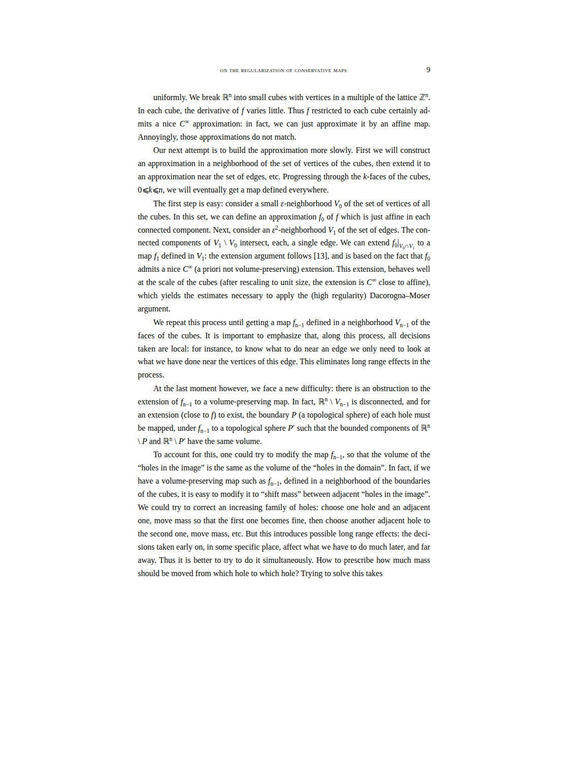on the regularization of conservative maps 9
uniformly. We break ℝn into small cubes with vertices in a multiple of the lattice ℤn. In each cube, the derivative of f varies little. Thus f restricted to each cube certainly admits a nice C∞ approximation: in fact, we can just approximate it by an affine map. Annoyingly, those approximations do not match.
Our next attempt is to build the approximation more slowly. First we will construct an approximation in a neighborhood of the set of vertices of the cubes, then extend it to an approximation near the set of edges, etc. Progressing through the k-faces of the cubes, 0⩽k⩽n, we will eventually get a map defined everywhere.
The first step is easy: consider a small ε-neighborhood V0 of the set of vertices of all the cubes. In this set, we can define an approximation f0 of f which is just affine in each connected component. Next, consider an ε2-neighborhood V1 of the set of edges. The connected components of V1 \ V0 intersect, each, a single edge. We can extend f0|V0∩V1 to a map f1 defined in V1: the extension argument follows [13], and is based on the fact that f0 admits a nice C∞ (a priori not volume-preserving) extension. This extension, behaves well at the scale of the cubes (after rescaling to unit size, the extension is C∞ close to affine), which yields the estimates necessary to apply the (high regularity) Dacorogna–Moser argument.
We repeat this process until getting a map fn−1 defined in a neighborhood Vn−1 of the faces of the cubes. It is important to emphasize that, along this process, all decisions taken are local: for instance, to know what to do near an edge we only need to look at what we have done near the vertices of this edge. This eliminates long range effects in the process.
At the last moment however, we face a new difficulty: there is an obstruction to the extension of fn−1 to a volume-preserving map. In fact, ℝn \ Vn−1 is disconnected, and for an extension (close to f) to exist, the boundary P (a topological sphere) of each hole must be mapped, under fn−1 to a topological sphere P′ such that the bounded components of ℝn \ P and ℝn \ P′ have the same volume.
To account for this, one could try to modify the map fn−1, so that the volume of the “holes in the image” is the same as the volume of the “holes in the domain”. In fact, if we have a volume-preserving map such as fn−1, defined in a neighborhood of the boundaries of the cubes, it is easy to modify it to “shift mass” between adjacent “holes in the image”. We could try to correct an increasing family of holes: choose one hole and an adjacent one, move mass so that the first one becomes fine, then choose another adjacent hole to the second one, move mass, etc. But this introduces possible long range effects: the decisions taken early on, in some specific place, affect what we have to do much later, and far away. Thus it is better to try to do it simultaneously. How to prescribe how much mass should be moved from which hole to which hole? Trying to solve this takes